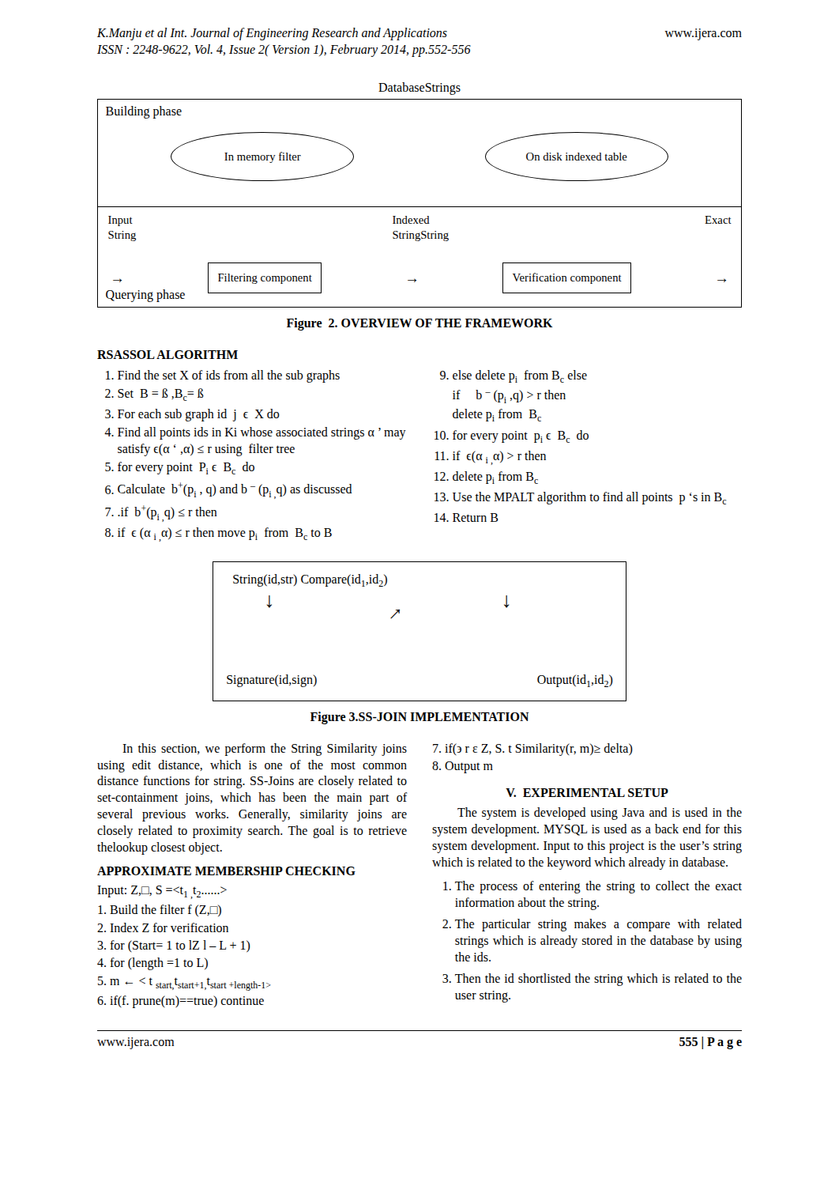www.ijera.com K.Manju et al Int. Journal of Engineering Research and Applications ISSN : 2248-9622, Vol. 4, Issue 2( Version 1), February 2014, pp.552-556
DatabaseStrings
Building phase
In memory filter
On disk indexed table
Input
String Indexed
StringString Exact
→
Filtering component
→
Verification component
→
Querying phase
Figure 2. OVERVIEW OF THE FRAMEWORK
RSASSOL ALGORITHM
Find the set X of ids from all the sub graphs
Set B = ß ,Bc= ß
For each sub graph id j ϵ X do
Find all points ids in Ki whose associated strings α ’ may satisfy ϵ(α ‘ ,α) ≤ r using filter tree
for every point Pi ϵ Bc do
Calculate b+(pi , q) and b – (pi ,q) as discussed
.if b+(pi ,q) ≤ r then
if ϵ (α i ,α) ≤ r then move pi from Bc to B
else delete pi from Bc else
if b – (pi ,q) > r then
delete pi from Bc
for every point pi ϵ Bc do
if ϵ(α i ,α) > r then
delete pi from Bc
Use the MPALT algorithm to find all points p ‘s in Bc
Return B
String(id,str) Compare(id1,id2)
↓ → ↓
Signature(id,sign) Output(id1,id2)
Figure 3.SS-JOIN IMPLEMENTATION
In this section, we perform the String Similarity joins using edit distance, which is one of the most common distance functions for string. SS-Joins are closely related to set-containment joins, which has been the main part of several previous works. Generally, similarity joins are closely related to proximity search. The goal is to retrieve thelookup closest object.
APPROXIMATE MEMBERSHIP CHECKING
Input: Z,□, S =<t1 ,t2......>
1. Build the filter f (Z,□)
2. Index Z for verification
3. for (Start= 1 to lZ l – L + 1)
4. for (length =1 to L)
5. m ← < t start,tstart+1,tstart +length-1>
6. if(f. prune(m)==true) continue
7. if(϶ r ε Z, S. t Similarity(r, m)≥ delta)
8. Output m
V. EXPERIMENTAL SETUP
The system is developed using Java and is used in the system development. MYSQL is used as a back end for this system development. Input to this project is the user’s string which is related to the keyword which already in database.
The process of entering the string to collect the exact information about the string.
The particular string makes a compare with related strings which is already stored in the database by using the ids.
Then the id shortlisted the string which is related to the user string.
www.ijera.com 555 | P a g e